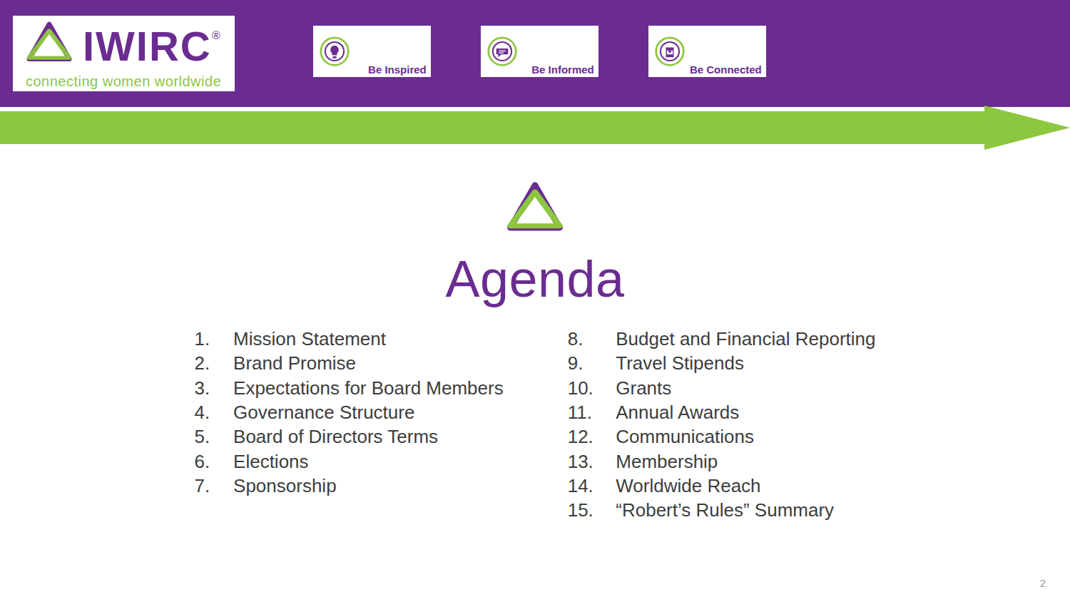IWIRC®
connecting women worldwide
Be Inspired
Be Informed
Be Connected
Agenda
1. Mission Statement
2. Brand Promise
3. Expectations for Board Members
4. Governance Structure
5. Board of Directors Terms
6. Elections
7. Sponsorship
8. Budget and Financial Reporting
9. Travel Stipends
10. Grants
11. Annual Awards
12. Communications
13. Membership
14. Worldwide Reach
15.“Robert’s Rules” Summary
2